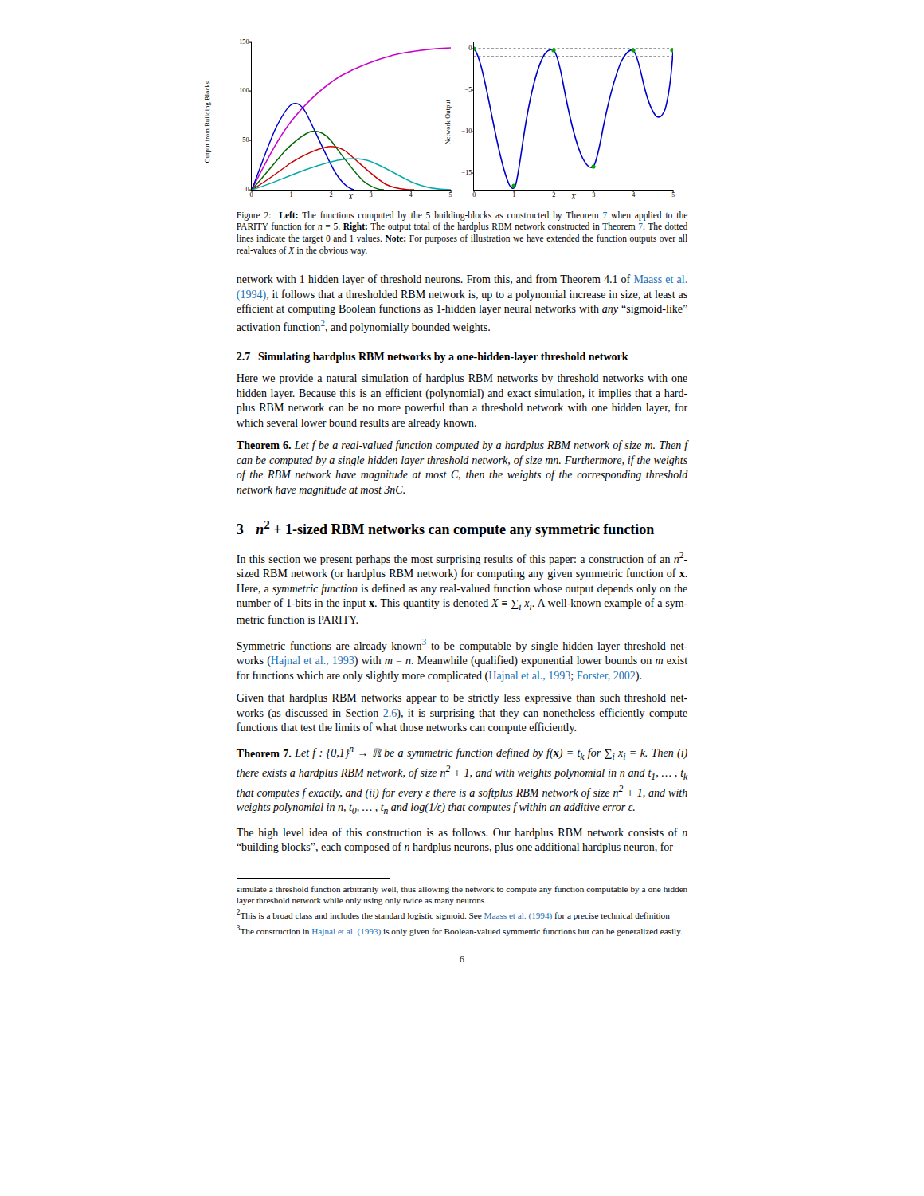Output from Building Blocks
150 100 50 0 0 1 2 3 4 5
X
Network Output
0 −5 −10 −15 0 1 2 3 4 5
X
Figure 2: Left: The functions computed by the 5 building-blocks as constructed by Theorem 7 when applied to the PARITY function for n = 5. Right: The output total of the hardplus RBM network constructed in Theorem 7. The dotted lines indicate the target 0 and 1 values. Note: For purposes of illustration we have extended the function outputs over all real-values of X in the obvious way.
network with 1 hidden layer of threshold neurons. From this, and from Theorem 4.1 of Maass et al. (1994), it follows that a thresholded RBM network is, up to a polynomial increase in size, at least as efficient at computing Boolean functions as 1-hidden layer neural networks with any “sigmoid-like” activation function2, and polynomially bounded weights.
2.7 Simulating hardplus RBM networks by a one-hidden-layer threshold network
Here we provide a natural simulation of hardplus RBM networks by threshold networks with one hidden layer. Because this is an efficient (polynomial) and exact simulation, it implies that a hardplus RBM network can be no more powerful than a threshold network with one hidden layer, for which several lower bound results are already known.
Theorem 6. Let f be a real-valued function computed by a hardplus RBM network of size m. Then f can be computed by a single hidden layer threshold network, of size mn. Furthermore, if the weights of the RBM network have magnitude at most C, then the weights of the corresponding threshold network have magnitude at most 3nC.
3 n2 + 1-sized RBM networks can compute any symmetric function
In this section we present perhaps the most surprising results of this paper: a construction of an n2-sized RBM network (or hardplus RBM network) for computing any given symmetric function of x. Here, a symmetric function is defined as any real-valued function whose output depends only on the number of 1-bits in the input x. This quantity is denoted X ≡ ∑i xi. A well-known example of a symmetric function is PARITY.
Symmetric functions are already known3 to be computable by single hidden layer threshold networks (Hajnal et al., 1993) with m = n. Meanwhile (qualified) exponential lower bounds on m exist for functions which are only slightly more complicated (Hajnal et al., 1993; Forster, 2002).
Given that hardplus RBM networks appear to be strictly less expressive than such threshold networks (as discussed in Section 2.6), it is surprising that they can nonetheless efficiently compute functions that test the limits of what those networks can compute efficiently.
Theorem 7. Let f : {0,1}n → ℝ be a symmetric function defined by f(x) = tk for ∑i xi = k. Then (i) there exists a hardplus RBM network, of size n2 + 1, and with weights polynomial in n and t1, … , tk that computes f exactly, and (ii) for every ε there is a softplus RBM network of size n2 + 1, and with weights polynomial in n, t0, … , tn and log(1/ε) that computes f within an additive error ε.
The high level idea of this construction is as follows. Our hardplus RBM network consists of n “building blocks”, each composed of n hardplus neurons, plus one additional hardplus neuron, for
simulate a threshold function arbitrarily well, thus allowing the network to compute any function computable by a one hidden layer threshold network while only using only twice as many neurons.
2This is a broad class and includes the standard logistic sigmoid. See Maass et al. (1994) for a precise technical definition
3The construction in Hajnal et al. (1993) is only given for Boolean-valued symmetric functions but can be generalized easily.
6